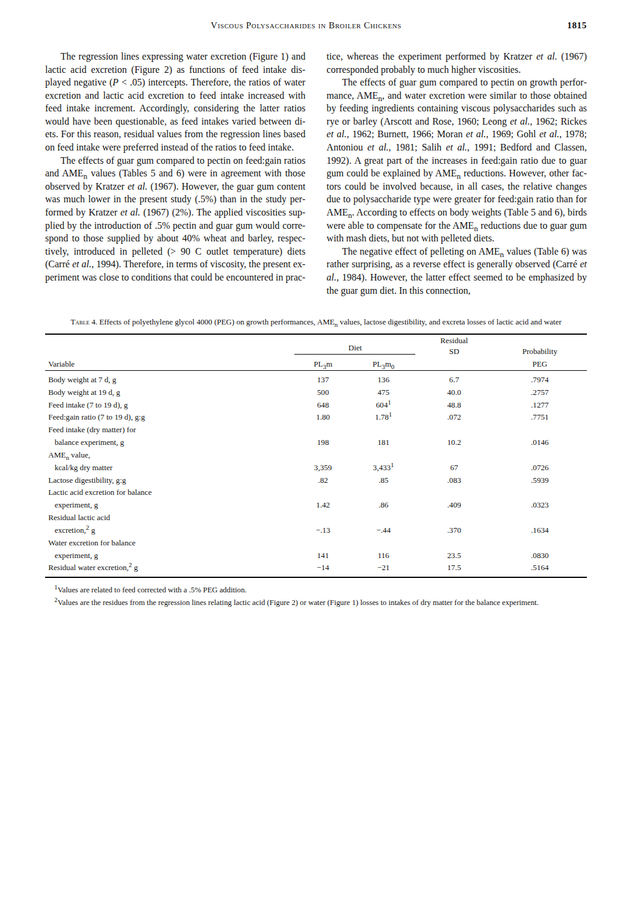Viscous Polysaccharides in Broiler Chickens 1815
The regression lines expressing water excretion (Figure 1) and lactic acid excretion (Figure 2) as functions of feed intake displayed negative (P < .05) intercepts. Therefore, the ratios of water excretion and lactic acid excretion to feed intake increased with feed intake increment. Accordingly, considering the latter ratios would have been questionable, as feed intakes varied between diets. For this reason, residual values from the regression lines based on feed intake were preferred instead of the ratios to feed intake.
The effects of guar gum compared to pectin on feed:gain ratios and AMEn values (Tables 5 and 6) were in agreement with those observed by Kratzer et al. (1967). However, the guar gum content was much lower in the present study (.5%) than in the study performed by Kratzer et al. (1967) (2%). The applied viscosities supplied by the introduction of .5% pectin and guar gum would correspond to those supplied by about 40% wheat and barley, respectively, introduced in pelleted (> 90 C outlet temperature) diets (Carré et al., 1994). Therefore, in terms of viscosity, the present experiment was close to conditions that could be encountered in practice, whereas the experiment performed by Kratzer et al. (1967) corresponded probably to much higher viscosities.
The effects of guar gum compared to pectin on growth performance, AMEn, and water excretion were similar to those obtained by feeding ingredients containing viscous polysaccharides such as rye or barley (Arscott and Rose, 1960; Leong et al., 1962; Rickes et al., 1962; Burnett, 1966; Moran et al., 1969; Gohl et al., 1978; Antoniou et al., 1981; Salih et al., 1991; Bedford and Classen, 1992). A great part of the increases in feed:gain ratio due to guar gum could be explained by AMEn reductions. However, other factors could be involved because, in all cases, the relative changes due to polysaccharide type were greater for feed:gain ratio than for AMEn. According to effects on body weights (Table 5 and 6), birds were able to compensate for the AMEn reductions due to guar gum with mash diets, but not with pelleted diets.
The negative effect of pelleting on AMEn values (Table 6) was rather surprising, as a reverse effect is generally observed (Carré et al., 1984). However, the latter effect seemed to be emphasized by the guar gum diet. In this connection,
Table 4. Effects of polyethylene glycol 4000 (PEG) on growth performances, AME n values, lactose digestibility, and excreta losses of lactic acid and water
| | Diet | Residual SD | Probability |
| --- | --- | --- | --- |
| Variable | PL 3 m | PL 3 m 0 | | PEG |
| Body weight at 7 d, g | 137 | 136 | 6.7 | .7974 |
| Body weight at 19 d, g | 500 | 475 | 40.0 | .2757 |
| Feed intake (7 to 19 d), g | 648 | 604 1 | 48.8 | .1277 |
| Feed:gain ratio (7 to 19 d), g:g | 1.80 | 1.78 1 | .072 | .7751 |
| Feed intake (dry matter) for | | | | |
| balance experiment, g | 198 | 181 | 10.2 | .0146 |
| AME n value, | | | | |
| kcal/kg dry matter | 3,359 | 3,433 1 | 67 | .0726 |
| Lactose digestibility, g:g | .82 | .85 | .083 | .5939 |
| Lactic acid excretion for balance | | | | |
| experiment, g | 1.42 | .86 | .409 | .0323 |
| Residual lactic acid | | | | |
| excretion, 2 g | −.13 | −.44 | .370 | .1634 |
| Water excretion for balance | | | | |
| experiment, g | 141 | 116 | 23.5 | .0830 |
| Residual water excretion, 2 g | −14 | −21 | 17.5 | .5164 |
1Values are related to feed corrected with a .5% PEG addition.
2Values are the residues from the regression lines relating lactic acid (Figure 2) or water (Figure 1) losses to intakes of dry matter for the balance experiment.